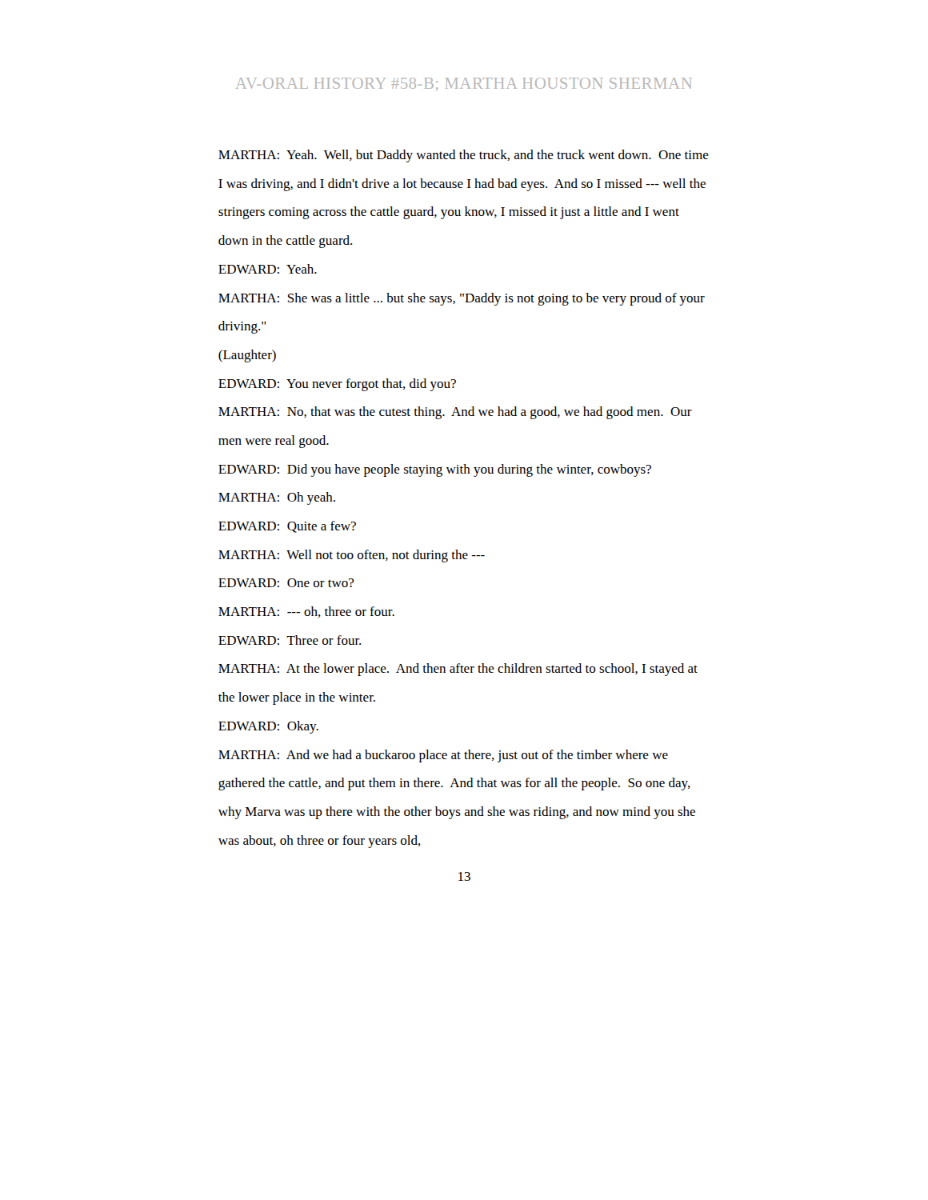AV-ORAL HISTORY #58-B; MARTHA HOUSTON SHERMAN
MARTHA: Yeah. Well, but Daddy wanted the truck, and the truck went down. One time I was driving, and I didn't drive a lot because I had bad eyes. And so I missed --- well the stringers coming across the cattle guard, you know, I missed it just a little and I went down in the cattle guard.
EDWARD: Yeah.
MARTHA: She was a little ... but she says, "Daddy is not going to be very proud of your driving."
(Laughter)
EDWARD: You never forgot that, did you?
MARTHA: No, that was the cutest thing. And we had a good, we had good men. Our men were real good.
EDWARD: Did you have people staying with you during the winter, cowboys?
MARTHA: Oh yeah.
EDWARD: Quite a few?
MARTHA: Well not too often, not during the ---
EDWARD: One or two?
MARTHA: --- oh, three or four.
EDWARD: Three or four.
MARTHA: At the lower place. And then after the children started to school, I stayed at the lower place in the winter.
EDWARD: Okay.
MARTHA: And we had a buckaroo place at there, just out of the timber where we gathered the cattle, and put them in there. And that was for all the people. So one day, why Marva was up there with the other boys and she was riding, and now mind you she was about, oh three or four years old,
13